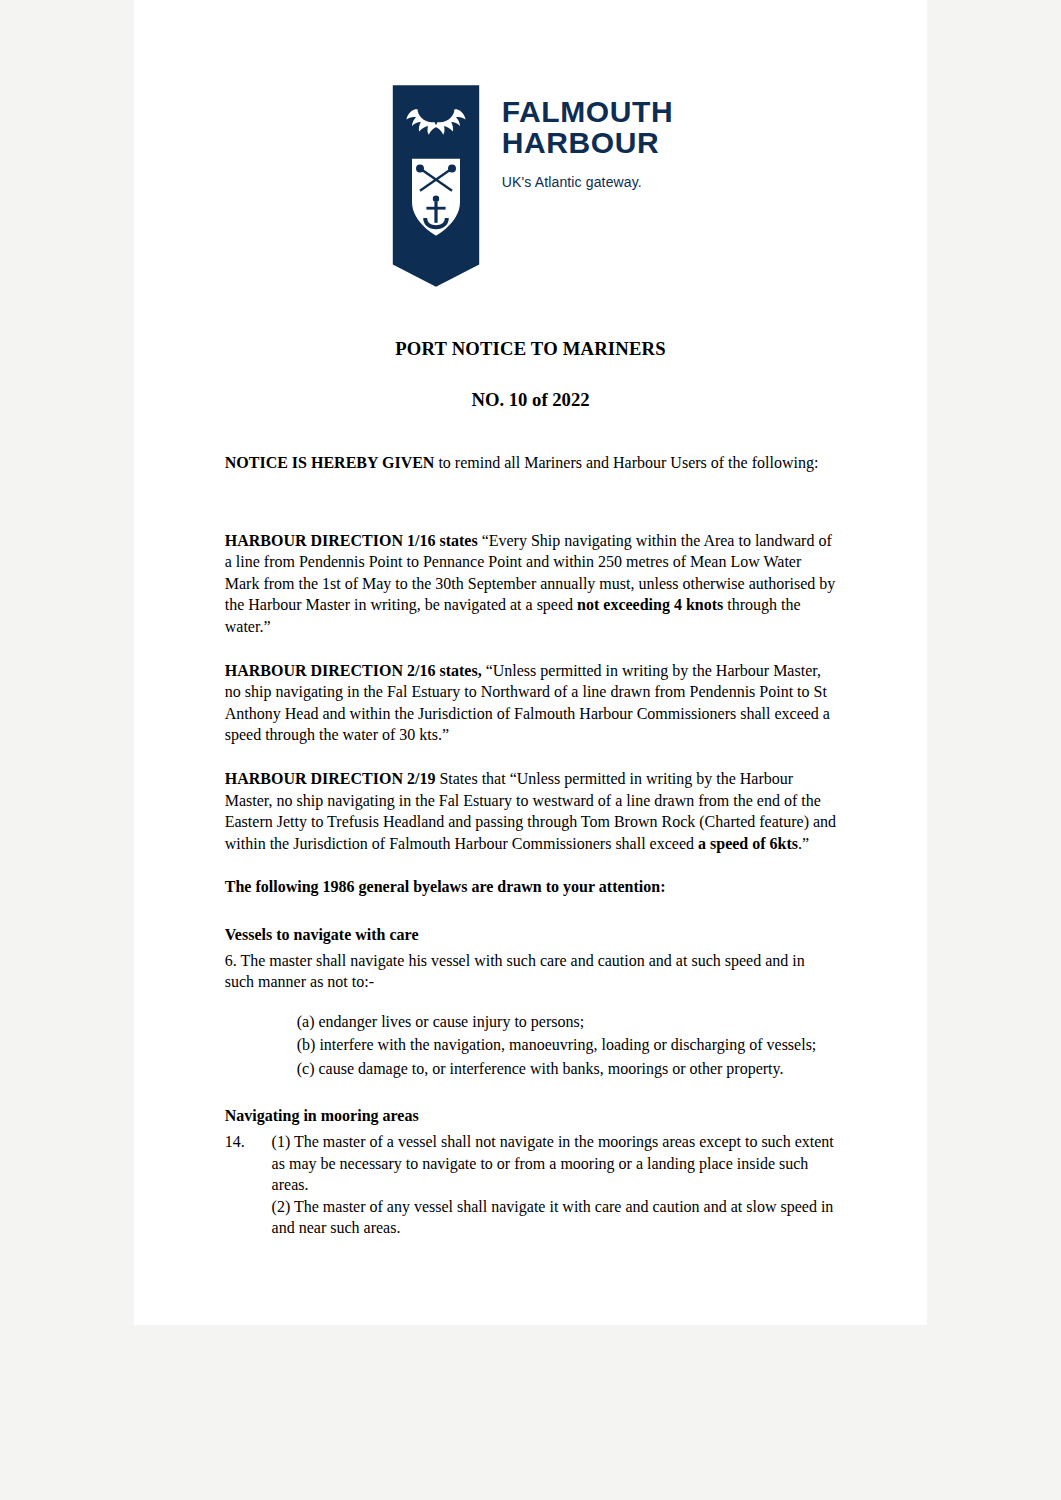FALMOUTH
HARBOUR
UK's Atlantic gateway.
PORT NOTICE TO MARINERS
NO. 10 of 2022
NOTICE IS HEREBY GIVEN to remind all Mariners and Harbour Users of the following:
HARBOUR DIRECTION 1/16 states “Every Ship navigating within the Area to landward of a line from Pendennis Point to Pennance Point and within 250 metres of Mean Low Water Mark from the 1st of May to the 30th September annually must, unless otherwise authorised by the Harbour Master in writing, be navigated at a speed not exceeding 4 knots through the water.”
HARBOUR DIRECTION 2/16 states, “Unless permitted in writing by the Harbour Master, no ship navigating in the Fal Estuary to Northward of a line drawn from Pendennis Point to St Anthony Head and within the Jurisdiction of Falmouth Harbour Commissioners shall exceed a speed through the water of 30 kts.”
HARBOUR DIRECTION 2/19 States that “Unless permitted in writing by the Harbour Master, no ship navigating in the Fal Estuary to westward of a line drawn from the end of the Eastern Jetty to Trefusis Headland and passing through Tom Brown Rock (Charted feature) and within the Jurisdiction of Falmouth Harbour Commissioners shall exceed a speed of 6kts.”
The following 1986 general byelaws are drawn to your attention:
Vessels to navigate with care
6. The master shall navigate his vessel with such care and caution and at such speed and in such manner as not to:-
(a) endanger lives or cause injury to persons;
(b) interfere with the navigation, manoeuvring, loading or discharging of vessels;
(c) cause damage to, or interference with banks, moorings or other property.
Navigating in mooring areas
14.
(1) The master of a vessel shall not navigate in the moorings areas except to such extent as may be necessary to navigate to or from a mooring or a landing place inside such areas.
(2) The master of any vessel shall navigate it with care and caution and at slow speed in and near such areas.